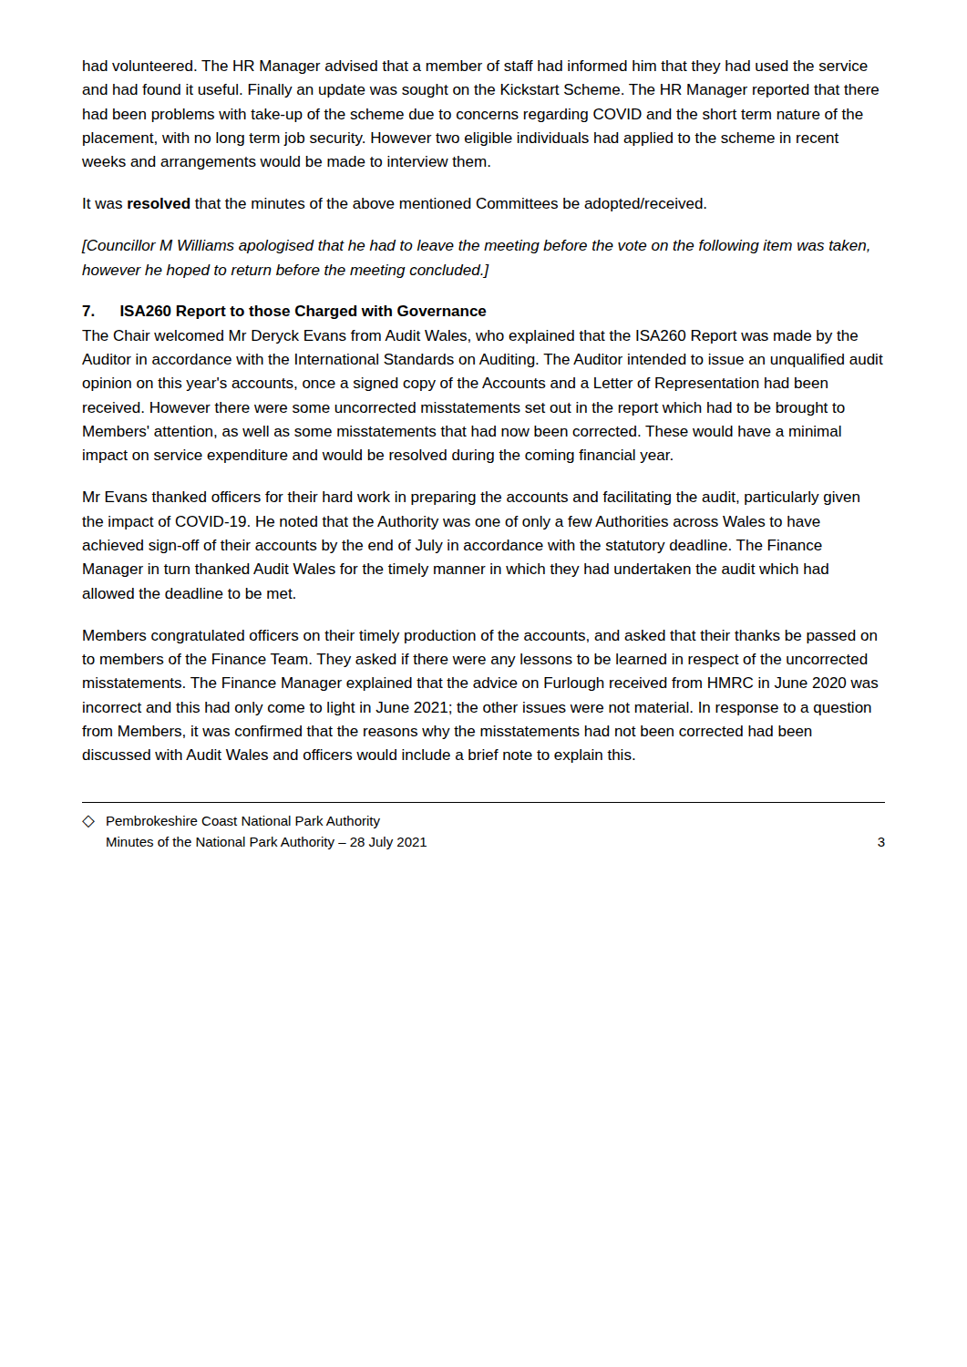had volunteered. The HR Manager advised that a member of staff had informed him that they had used the service and had found it useful. Finally an update was sought on the Kickstart Scheme. The HR Manager reported that there had been problems with take-up of the scheme due to concerns regarding COVID and the short term nature of the placement, with no long term job security. However two eligible individuals had applied to the scheme in recent weeks and arrangements would be made to interview them.
It was resolved that the minutes of the above mentioned Committees be adopted/received.
[Councillor M Williams apologised that he had to leave the meeting before the vote on the following item was taken, however he hoped to return before the meeting concluded.]
7. ISA260 Report to those Charged with Governance
The Chair welcomed Mr Deryck Evans from Audit Wales, who explained that the ISA260 Report was made by the Auditor in accordance with the International Standards on Auditing. The Auditor intended to issue an unqualified audit opinion on this year's accounts, once a signed copy of the Accounts and a Letter of Representation had been received. However there were some uncorrected misstatements set out in the report which had to be brought to Members' attention, as well as some misstatements that had now been corrected. These would have a minimal impact on service expenditure and would be resolved during the coming financial year.
Mr Evans thanked officers for their hard work in preparing the accounts and facilitating the audit, particularly given the impact of COVID-19. He noted that the Authority was one of only a few Authorities across Wales to have achieved sign-off of their accounts by the end of July in accordance with the statutory deadline. The Finance Manager in turn thanked Audit Wales for the timely manner in which they had undertaken the audit which had allowed the deadline to be met.
Members congratulated officers on their timely production of the accounts, and asked that their thanks be passed on to members of the Finance Team. They asked if there were any lessons to be learned in respect of the uncorrected misstatements. The Finance Manager explained that the advice on Furlough received from HMRC in June 2020 was incorrect and this had only come to light in June 2021; the other issues were not material. In response to a question from Members, it was confirmed that the reasons why the misstatements had not been corrected had been discussed with Audit Wales and officers would include a brief note to explain this.
◇
Pembrokeshire Coast National Park Authority
Minutes of the National Park Authority – 28 July 2021 3